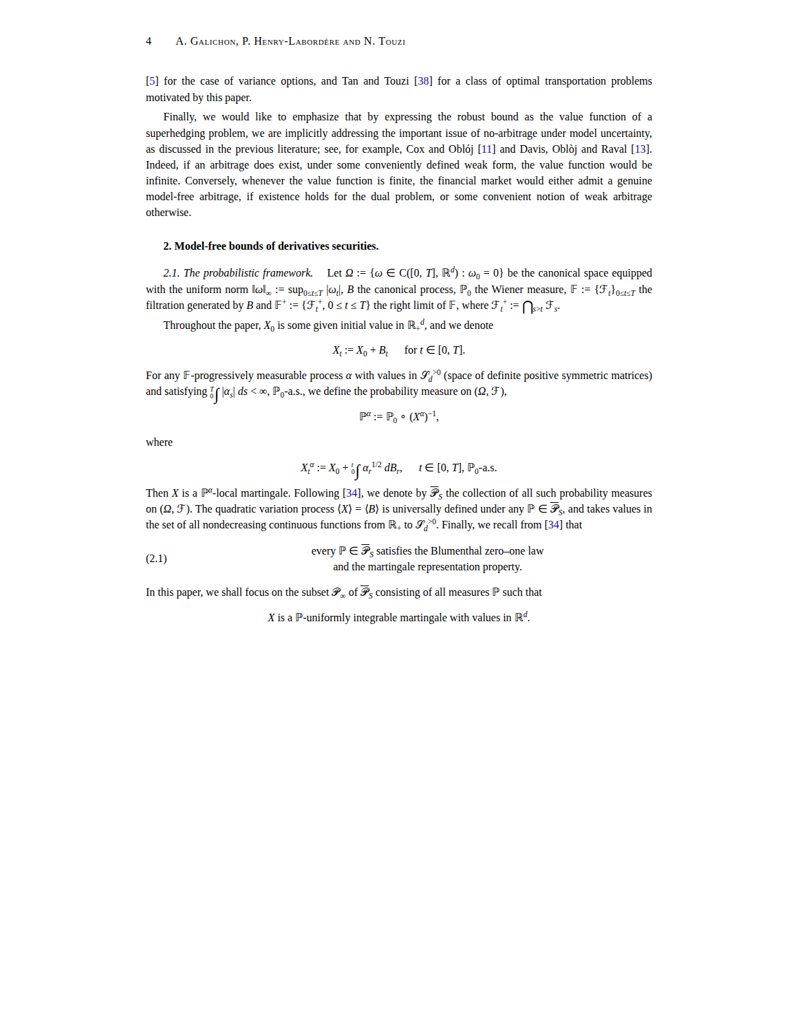4 A. Galichon, P. Henry-Labordère and N. Touzi
[5] for the case of variance options, and Tan and Touzi [38] for a class of optimal transportation problems motivated by this paper.
Finally, we would like to emphasize that by expressing the robust bound as the value function of a superhedging problem, we are implicitly addressing the important issue of no-arbitrage under model uncertainty, as discussed in the previous literature; see, for example, Cox and Oblój [11] and Davis, Oblòj and Raval [13]. Indeed, if an arbitrage does exist, under some conveniently defined weak form, the value function would be infinite. Conversely, whenever the value function is finite, the financial market would either admit a genuine model-free arbitrage, if existence holds for the dual problem, or some convenient notion of weak arbitrage otherwise.
2. Model-free bounds of derivatives securities.
2.1. The probabilistic framework. Let Ω := {ω ∈ C([0, T], ℝd) : ω0 = 0} be the canonical space equipped with the uniform norm ‖ω‖∞ := sup0≤t≤T |ωt|, B the canonical process, ℙ0 the Wiener measure, 𝔽 := {ℱt}0≤t≤T the filtration generated by B and 𝔽+ := {ℱt+, 0 ≤ t ≤ T} the right limit of 𝔽, where ℱt+ := ⋂s>t ℱs.
Throughout the paper, X0 is some given initial value in ℝ+d, and we denote
Xt := X0 + Bt for t ∈ [0, T].
For any 𝔽-progressively measurable process α with values in 𝒮d>0 (space of definite positive symmetric matrices) and satisfying T 0∫ |αs| ds < ∞, ℙ0-a.s., we define the probability measure on (Ω, ℱ),
ℙα := ℙ0 ∘ (Xα)−1,
where
Xtα := X0 + t 0∫ αr1/2 dBr, t ∈ [0, T], ℙ0-a.s.
Then X is a ℙα-local martingale. Following [34], we denote by 𝒫S the collection of all such probability measures on (Ω, ℱ). The quadratic variation process ⟨X⟩ = ⟨B⟩ is universally defined under any ℙ ∈ 𝒫S, and takes values in the set of all nondecreasing continuous functions from ℝ+ to 𝒮d>0. Finally, we recall from [34] that
(2.1)
every ℙ ∈ 𝒫S satisfies the Blumenthal zero–one law and the martingale representation property.
In this paper, we shall focus on the subset 𝒫∞ of 𝒫S consisting of all measures ℙ such that
X is a ℙ-uniformly integrable martingale with values in ℝd.